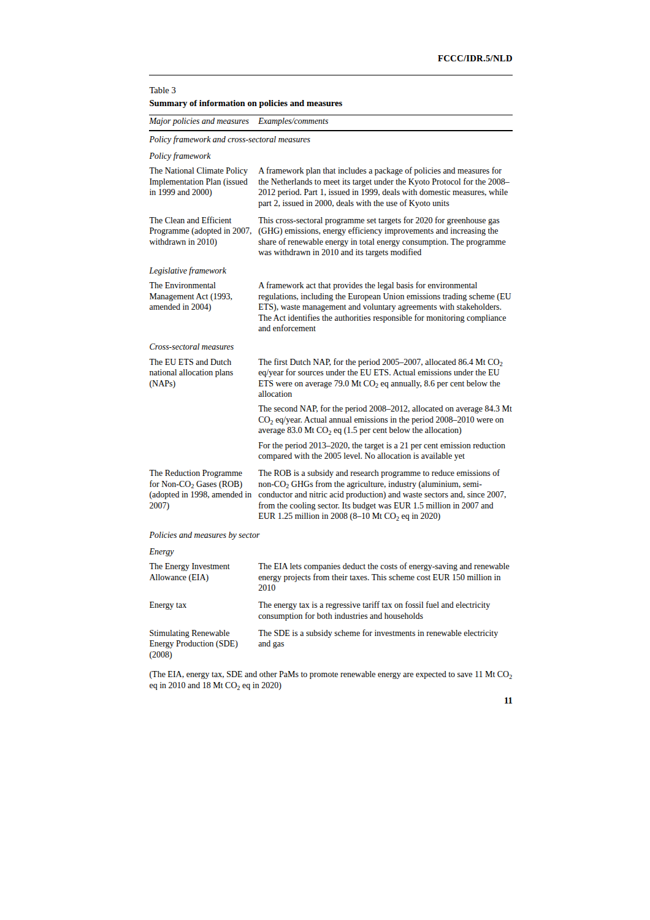FCCC/IDR.5/NLD
Table 3
Summary of information on policies and measures
| Major policies and measures | Examples/comments |
| --- | --- |
| Policy framework and cross-sectoral measures |
| Policy framework |
| The National Climate Policy Implementation Plan (issued in 1999 and 2000) | A framework plan that includes a package of policies and measures for the Netherlands to meet its target under the Kyoto Protocol for the 2008–2012 period. Part 1, issued in 1999, deals with domestic measures, while part 2, issued in 2000, deals with the use of Kyoto units |
| The Clean and Efficient Programme (adopted in 2007, withdrawn in 2010) | This cross-sectoral programme set targets for 2020 for greenhouse gas (GHG) emissions, energy efficiency improvements and increasing the share of renewable energy in total energy consumption. The programme was withdrawn in 2010 and its targets modified |
| Legislative framework |
| The Environmental Management Act (1993, amended in 2004) | A framework act that provides the legal basis for environmental regulations, including the European Union emissions trading scheme (EU ETS), waste management and voluntary agreements with stakeholders. The Act identifies the authorities responsible for monitoring compliance and enforcement |
| Cross-sectoral measures |
| The EU ETS and Dutch national allocation plans (NAPs) | The first Dutch NAP, for the period 2005–2007, allocated 86.4 Mt CO 2 eq/year for sources under the EU ETS. Actual emissions under the EU ETS were on average 79.0 Mt CO 2 eq annually, 8.6 per cent below the allocation The second NAP, for the period 2008–2012, allocated on average 84.3 Mt CO 2 eq/year. Actual annual emissions in the period 2008–2010 were on average 83.0 Mt CO 2 eq (1.5 per cent below the allocation) For the period 2013–2020, the target is a 21 per cent emission reduction compared with the 2005 level. No allocation is available yet |
| The Reduction Programme for Non-CO 2 Gases (ROB) (adopted in 1998, amended in 2007) | The ROB is a subsidy and research programme to reduce emissions of non-CO 2 GHGs from the agriculture, industry (aluminium, semi-conductor and nitric acid production) and waste sectors and, since 2007, from the cooling sector. Its budget was EUR 1.5 million in 2007 and EUR 1.25 million in 2008 (8–10 Mt CO 2 eq in 2020) |
| Policies and measures by sector |
| Energy |
| The Energy Investment Allowance (EIA) | The EIA lets companies deduct the costs of energy-saving and renewable energy projects from their taxes. This scheme cost EUR 150 million in 2010 |
| Energy tax | The energy tax is a regressive tariff tax on fossil fuel and electricity consumption for both industries and households |
| Stimulating Renewable Energy Production (SDE) (2008) | The SDE is a subsidy scheme for investments in renewable electricity and gas |
(The EIA, energy tax, SDE and other PaMs to promote renewable energy are expected to save 11 Mt CO2 eq in 2010 and 18 Mt CO2 eq in 2020)
11